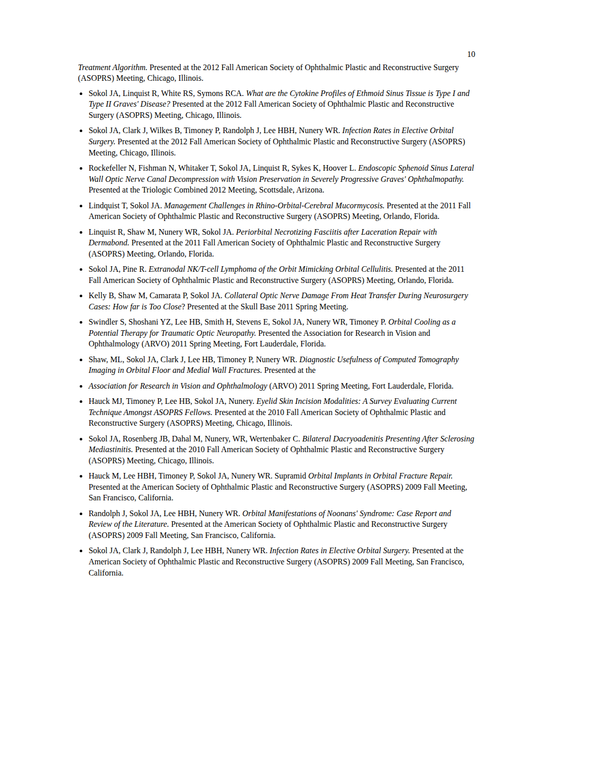10
Treatment Algorithm. Presented at the 2012 Fall American Society of Ophthalmic Plastic and Reconstructive Surgery (ASOPRS) Meeting, Chicago, Illinois.
Sokol JA, Linquist R, White RS, Symons RCA. What are the Cytokine Profiles of Ethmoid Sinus Tissue is Type I and Type II Graves' Disease? Presented at the 2012 Fall American Society of Ophthalmic Plastic and Reconstructive Surgery (ASOPRS) Meeting, Chicago, Illinois.
Sokol JA, Clark J, Wilkes B, Timoney P, Randolph J, Lee HBH, Nunery WR. Infection Rates in Elective Orbital Surgery. Presented at the 2012 Fall American Society of Ophthalmic Plastic and Reconstructive Surgery (ASOPRS) Meeting, Chicago, Illinois.
Rockefeller N, Fishman N, Whitaker T, Sokol JA, Linquist R, Sykes K, Hoover L. Endoscopic Sphenoid Sinus Lateral Wall Optic Nerve Canal Decompression with Vision Preservation in Severely Progressive Graves' Ophthalmopathy. Presented at the Triologic Combined 2012 Meeting, Scottsdale, Arizona.
Lindquist T, Sokol JA. Management Challenges in Rhino-Orbital-Cerebral Mucormycosis. Presented at the 2011 Fall American Society of Ophthalmic Plastic and Reconstructive Surgery (ASOPRS) Meeting, Orlando, Florida.
Linquist R, Shaw M, Nunery WR, Sokol JA. Periorbital Necrotizing Fasciitis after Laceration Repair with Dermabond. Presented at the 2011 Fall American Society of Ophthalmic Plastic and Reconstructive Surgery (ASOPRS) Meeting, Orlando, Florida.
Sokol JA, Pine R. Extranodal NK/T-cell Lymphoma of the Orbit Mimicking Orbital Cellulitis. Presented at the 2011 Fall American Society of Ophthalmic Plastic and Reconstructive Surgery (ASOPRS) Meeting, Orlando, Florida.
Kelly B, Shaw M, Camarata P, Sokol JA. Collateral Optic Nerve Damage From Heat Transfer During Neurosurgery Cases: How far is Too Close? Presented at the Skull Base 2011 Spring Meeting.
Swindler S, Shoshani YZ, Lee HB, Smith H, Stevens E, Sokol JA, Nunery WR, Timoney P. Orbital Cooling as a Potential Therapy for Traumatic Optic Neuropathy. Presented the Association for Research in Vision and Ophthalmology (ARVO) 2011 Spring Meeting, Fort Lauderdale, Florida.
Shaw, ML, Sokol JA, Clark J, Lee HB, Timoney P, Nunery WR. Diagnostic Usefulness of Computed Tomography Imaging in Orbital Floor and Medial Wall Fractures. Presented at the
Association for Research in Vision and Ophthalmology (ARVO) 2011 Spring Meeting, Fort Lauderdale, Florida.
Hauck MJ, Timoney P, Lee HB, Sokol JA, Nunery. Eyelid Skin Incision Modalities: A Survey Evaluating Current Technique Amongst ASOPRS Fellows. Presented at the 2010 Fall American Society of Ophthalmic Plastic and Reconstructive Surgery (ASOPRS) Meeting, Chicago, Illinois.
Sokol JA, Rosenberg JB, Dahal M, Nunery, WR, Wertenbaker C. Bilateral Dacryoadenitis Presenting After Sclerosing Mediastinitis. Presented at the 2010 Fall American Society of Ophthalmic Plastic and Reconstructive Surgery (ASOPRS) Meeting, Chicago, Illinois.
Hauck M, Lee HBH, Timoney P, Sokol JA, Nunery WR. Supramid Orbital Implants in Orbital Fracture Repair. Presented at the American Society of Ophthalmic Plastic and Reconstructive Surgery (ASOPRS) 2009 Fall Meeting, San Francisco, California.
Randolph J, Sokol JA, Lee HBH, Nunery WR. Orbital Manifestations of Noonans' Syndrome: Case Report and Review of the Literature. Presented at the American Society of Ophthalmic Plastic and Reconstructive Surgery (ASOPRS) 2009 Fall Meeting, San Francisco, California.
Sokol JA, Clark J, Randolph J, Lee HBH, Nunery WR. Infection Rates in Elective Orbital Surgery. Presented at the American Society of Ophthalmic Plastic and Reconstructive Surgery (ASOPRS) 2009 Fall Meeting, San Francisco, California.